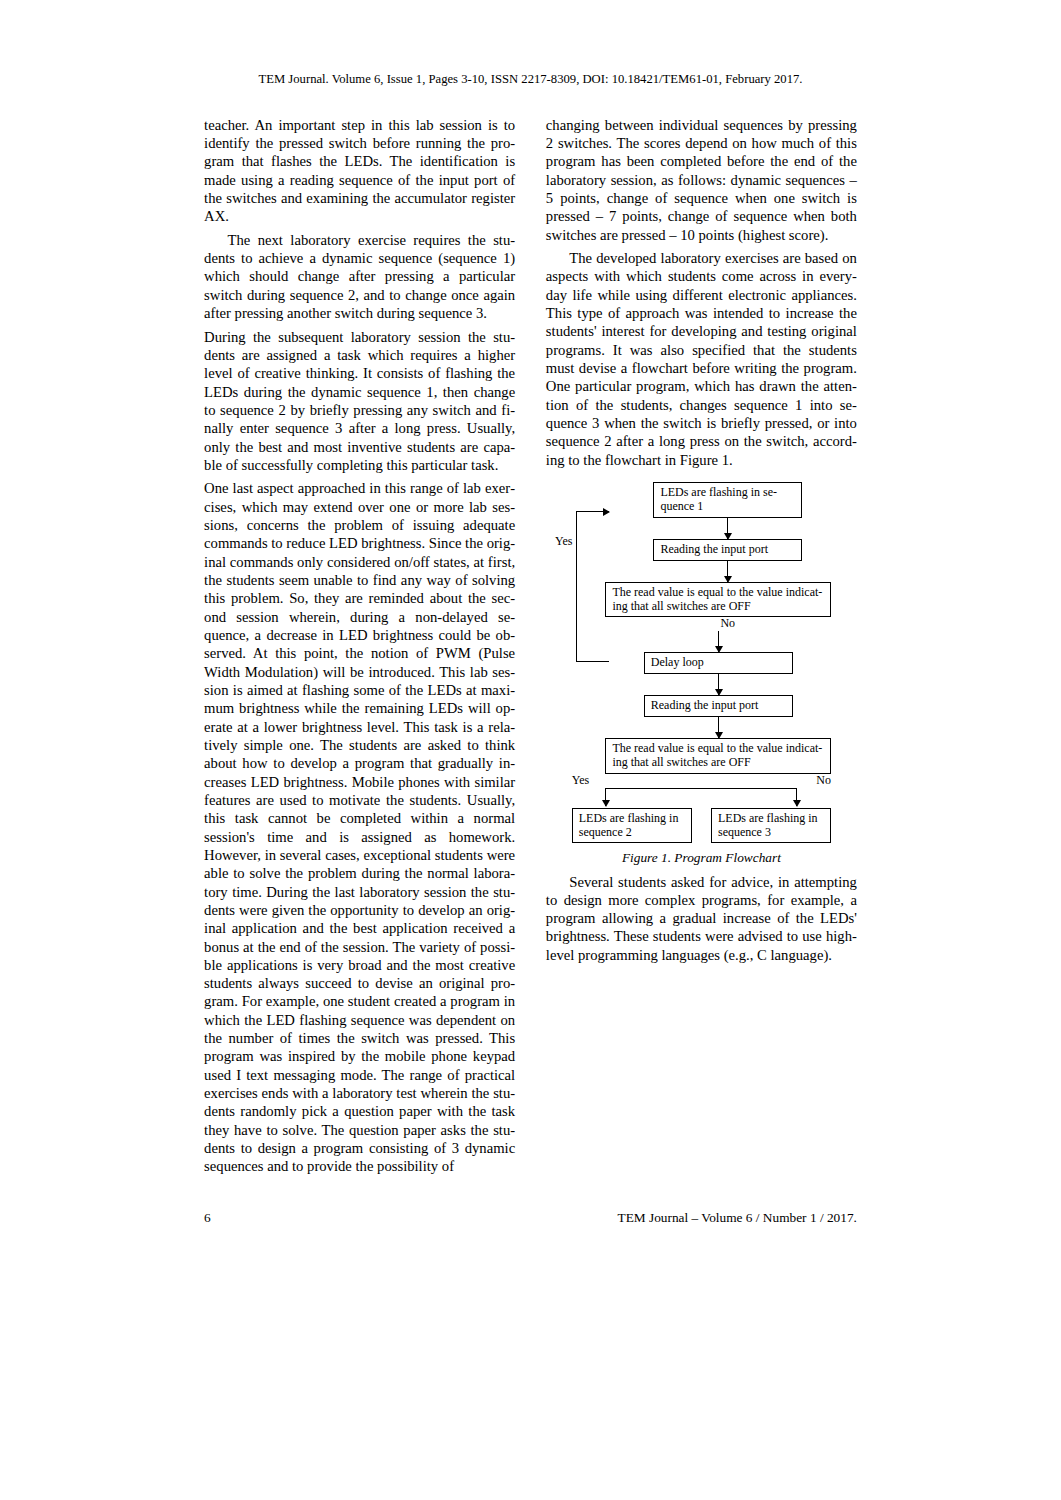TEM Journal. Volume 6, Issue 1, Pages 3-10, ISSN 2217-8309, DOI: 10.18421/TEM61-01, February 2017.
teacher. An important step in this lab session is to identify the pressed switch before running the program that flashes the LEDs. The identification is made using a reading sequence of the input port of the switches and examining the accumulator register AX.
The next laboratory exercise requires the students to achieve a dynamic sequence (sequence 1) which should change after pressing a particular switch during sequence 2, and to change once again after pressing another switch during sequence 3.
During the subsequent laboratory session the students are assigned a task which requires a higher level of creative thinking. It consists of flashing the LEDs during the dynamic sequence 1, then change to sequence 2 by briefly pressing any switch and finally enter sequence 3 after a long press. Usually, only the best and most inventive students are capable of successfully completing this particular task.
One last aspect approached in this range of lab exercises, which may extend over one or more lab sessions, concerns the problem of issuing adequate commands to reduce LED brightness. Since the original commands only considered on/off states, at first, the students seem unable to find any way of solving this problem. So, they are reminded about the second session wherein, during a non-delayed sequence, a decrease in LED brightness could be observed. At this point, the notion of PWM (Pulse Width Modulation) will be introduced. This lab session is aimed at flashing some of the LEDs at maximum brightness while the remaining LEDs will operate at a lower brightness level. This task is a relatively simple one. The students are asked to think about how to develop a program that gradually increases LED brightness. Mobile phones with similar features are used to motivate the students. Usually, this task cannot be completed within a normal session's time and is assigned as homework. However, in several cases, exceptional students were able to solve the problem during the normal laboratory time. During the last laboratory session the students were given the opportunity to develop an original application and the best application received a bonus at the end of the session. The variety of possible applications is very broad and the most creative students always succeed to devise an original program. For example, one student created a program in which the LED flashing sequence was dependent on the number of times the switch was pressed. This program was inspired by the mobile phone keypad used I text messaging mode. The range of practical exercises ends with a laboratory test wherein the students randomly pick a question paper with the task they have to solve. The question paper asks the students to design a program consisting of 3 dynamic sequences and to provide the possibility of
changing between individual sequences by pressing 2 switches. The scores depend on how much of this program has been completed before the end of the laboratory session, as follows: dynamic sequences – 5 points, change of sequence when one switch is pressed – 7 points, change of sequence when both switches are pressed – 10 points (highest score).
The developed laboratory exercises are based on aspects with which students come across in everyday life while using different electronic appliances. This type of approach was intended to increase the students' interest for developing and testing original programs. It was also specified that the students must devise a flowchart before writing the program. One particular program, which has drawn the attention of the students, changes sequence 1 into sequence 3 when the switch is briefly pressed, or into sequence 2 after a long press on the switch, according to the flowchart in Figure 1.
Yes
LEDs are flashing in sequence 1
Reading the input port
The read value is equal to the value indicating that all switches are OFF
No
Delay loop
Reading the input port
The read value is equal to the value indicating that all switches are OFF
Yes No
LEDs are flashing in sequence 2
LEDs are flashing in sequence 3
Figure 1. Program Flowchart
Several students asked for advice, in attempting to design more complex programs, for example, a program allowing a gradual increase of the LEDs' brightness. These students were advised to use high-level programming languages (e.g., C language).
6
TEM Journal – Volume 6 / Number 1 / 2017.